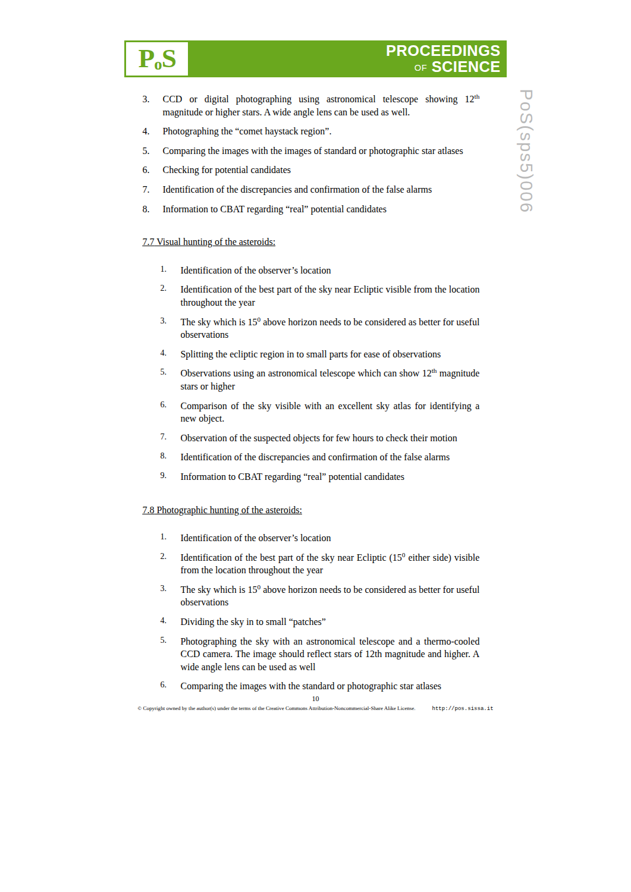PoS
PROCEEDINGS
OF SCIENCE
PoS(sps5)006
3. CCD or digital photographing using astronomical telescope showing 12th magnitude or higher stars. A wide angle lens can be used as well.
4. Photographing the “comet haystack region”.
5. Comparing the images with the images of standard or photographic star atlases
6. Checking for potential candidates
7. Identification of the discrepancies and confirmation of the false alarms
8. Information to CBAT regarding “real” potential candidates
7.7 Visual hunting of the asteroids:
1. Identification of the observer’s location
2. Identification of the best part of the sky near Ecliptic visible from the location throughout the year
3. The sky which is 150 above horizon needs to be considered as better for useful observations
4. Splitting the ecliptic region in to small parts for ease of observations
5. Observations using an astronomical telescope which can show 12th magnitude stars or higher
6. Comparison of the sky visible with an excellent sky atlas for identifying a new object.
7. Observation of the suspected objects for few hours to check their motion
8. Identification of the discrepancies and confirmation of the false alarms
9. Information to CBAT regarding “real” potential candidates
7.8 Photographic hunting of the asteroids:
1. Identification of the observer’s location
2. Identification of the best part of the sky near Ecliptic (150 either side) visible from the location throughout the year
3. The sky which is 150 above horizon needs to be considered as better for useful observations
4. Dividing the sky in to small “patches”
5. Photographing the sky with an astronomical telescope and a thermo-cooled CCD camera. The image should reflect stars of 12th magnitude and higher. A wide angle lens can be used as well
6. Comparing the images with the standard or photographic star atlases
10
© Copyright owned by the author(s) under the terms of the Creative Commons Attribution-Noncommercial-Share Alike License.http://pos.sissa.it